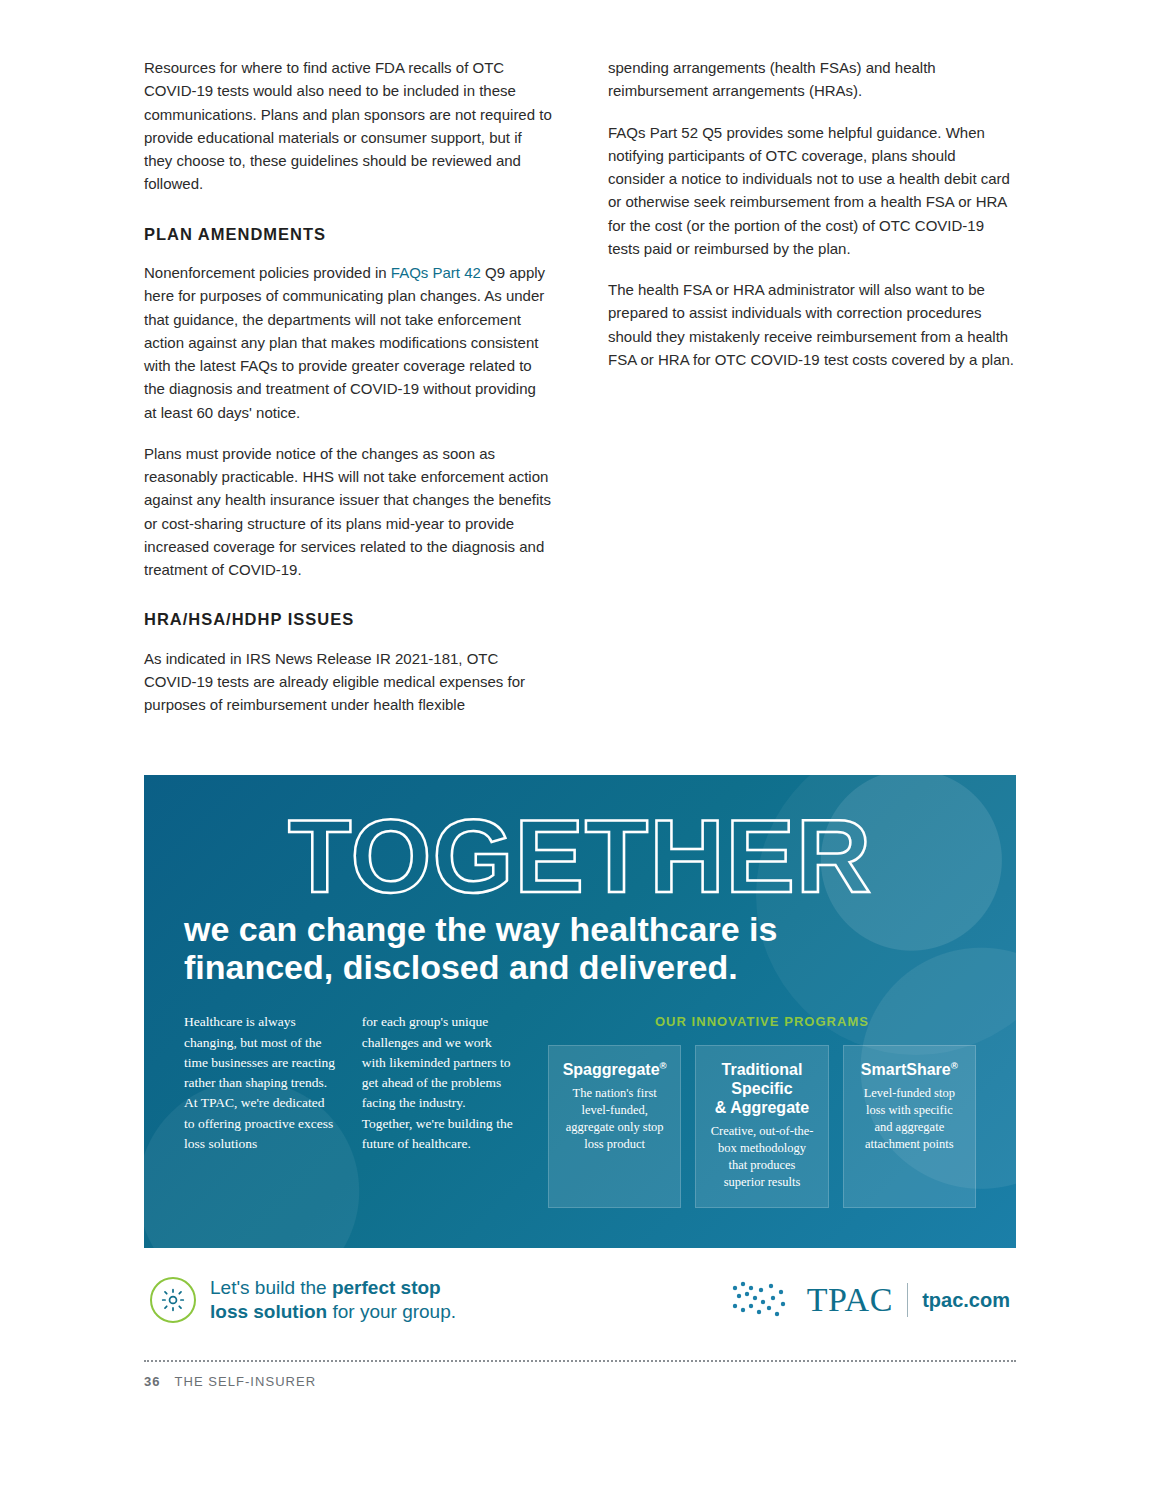Resources for where to find active FDA recalls of OTC COVID-19 tests would also need to be included in these communications. Plans and plan sponsors are not required to provide educational materials or consumer support, but if they choose to, these guidelines should be reviewed and followed.
Plan Amendments
Nonenforcement policies provided in FAQs Part 42 Q9 apply here for purposes of communicating plan changes. As under that guidance, the departments will not take enforcement action against any plan that makes modifications consistent with the latest FAQs to provide greater coverage related to the diagnosis and treatment of COVID-19 without providing at least 60 days' notice.
Plans must provide notice of the changes as soon as reasonably practicable. HHS will not take enforcement action against any health insurance issuer that changes the benefits or cost-sharing structure of its plans mid-year to provide increased coverage for services related to the diagnosis and treatment of COVID-19.
HRA/HSA/HDHP Issues
As indicated in IRS News Release IR 2021-181, OTC COVID-19 tests are already eligible medical expenses for purposes of reimbursement under health flexible
spending arrangements (health FSAs) and health reimbursement arrangements (HRAs).
FAQs Part 52 Q5 provides some helpful guidance. When notifying participants of OTC coverage, plans should consider a notice to individuals not to use a health debit card or otherwise seek reimbursement from a health FSA or HRA for the cost (or the portion of the cost) of OTC COVID-19 tests paid or reimbursed by the plan.
The health FSA or HRA administrator will also want to be prepared to assist individuals with correction procedures should they mistakenly receive reimbursement from a health FSA or HRA for OTC COVID-19 test costs covered by a plan.
TOGETHER
we can change the way healthcare is
financed, disclosed and delivered.
Healthcare is always changing, but most of the time businesses are reacting rather than shaping trends. At TPAC, we're dedicated to offering proactive excess loss solutions
for each group's unique challenges and we work with likeminded partners to get ahead of the problems facing the industry. Together, we're building the future of healthcare.
Our Innovative Programs
Spaggregate®
The nation's first level-funded, aggregate only stop loss product
Traditional Specific
& Aggregate
Creative, out-of-the-box methodology that produces superior results
SmartShare®
Level-funded stop loss with specific and aggregate attachment points
Let's build the perfect stop
loss solution for your group.
TPAC
tpac.com
36 The Self-Insurer